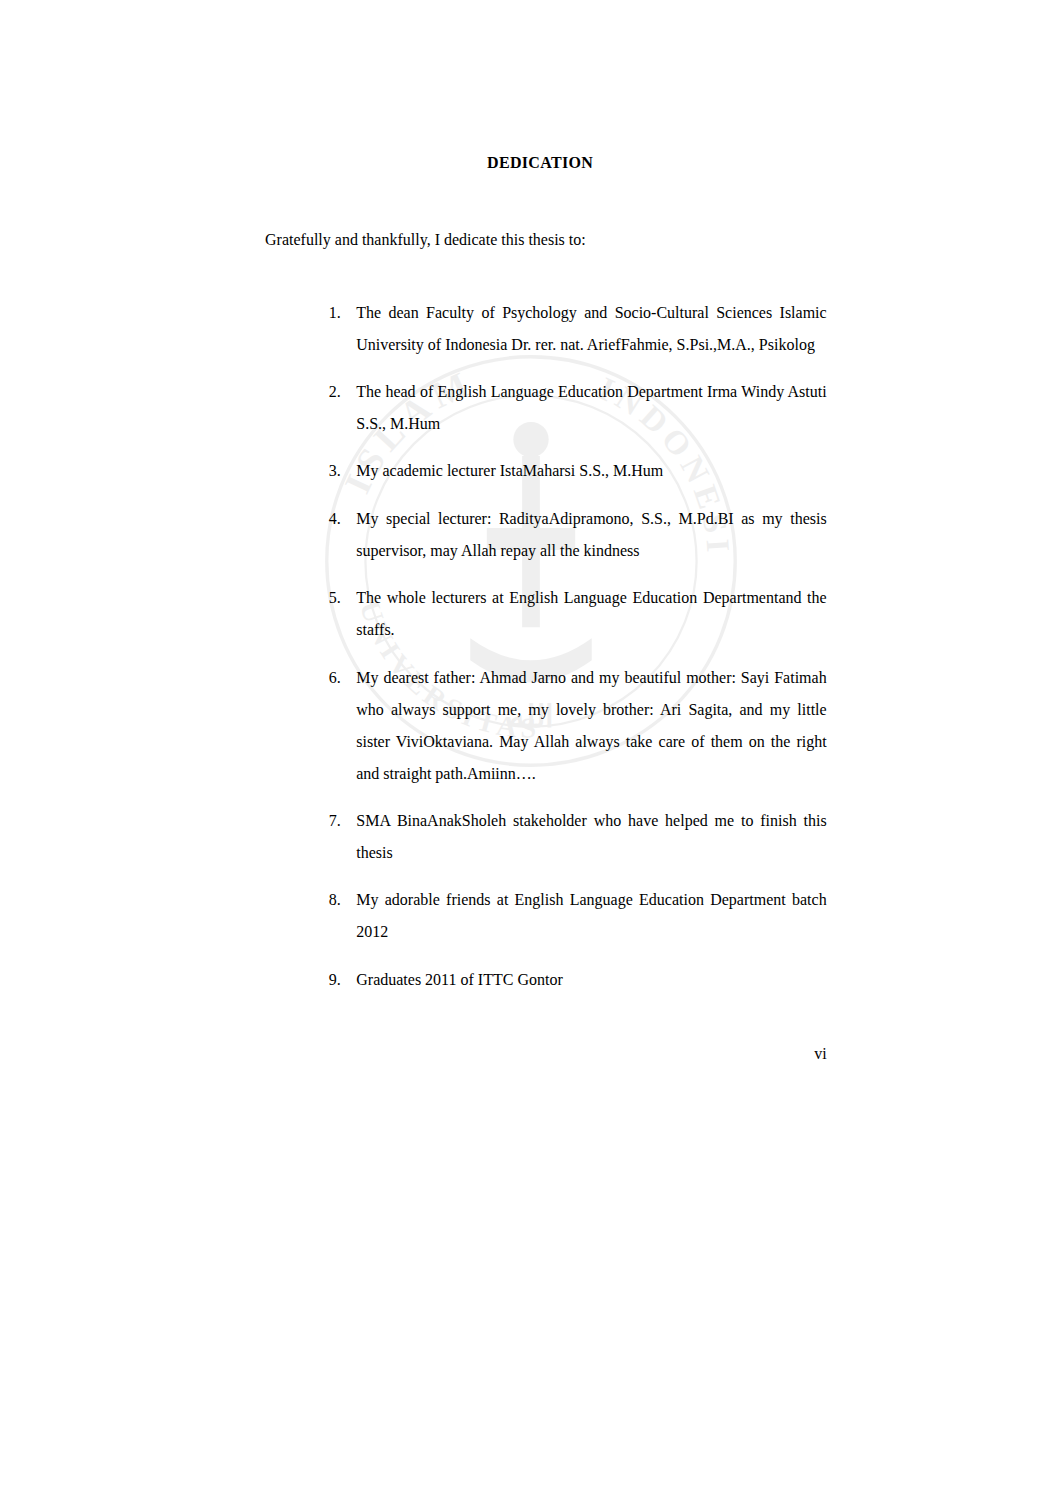ISLAM INDONESIA UNIVERSITAS الله
DEDICATION
Gratefully and thankfully, I dedicate this thesis to:
The dean Faculty of Psychology and Socio-Cultural Sciences Islamic University of Indonesia Dr. rer. nat. AriefFahmie, S.Psi.,M.A., Psikolog
The head of English Language Education Department Irma Windy Astuti S.S., M.Hum
My academic lecturer IstaMaharsi S.S., M.Hum
My special lecturer: RadityaAdipramono, S.S., M.Pd.BI as my thesis supervisor, may Allah repay all the kindness
The whole lecturers at English Language Education Departmentand the staffs.
My dearest father: Ahmad Jarno and my beautiful mother: Sayi Fatimah who always support me, my lovely brother: Ari Sagita, and my little sister ViviOktaviana. May Allah always take care of them on the right and straight path.Amiinn….
SMA BinaAnakSholeh stakeholder who have helped me to finish this thesis
My adorable friends at English Language Education Department batch 2012
Graduates 2011 of ITTC Gontor
vi